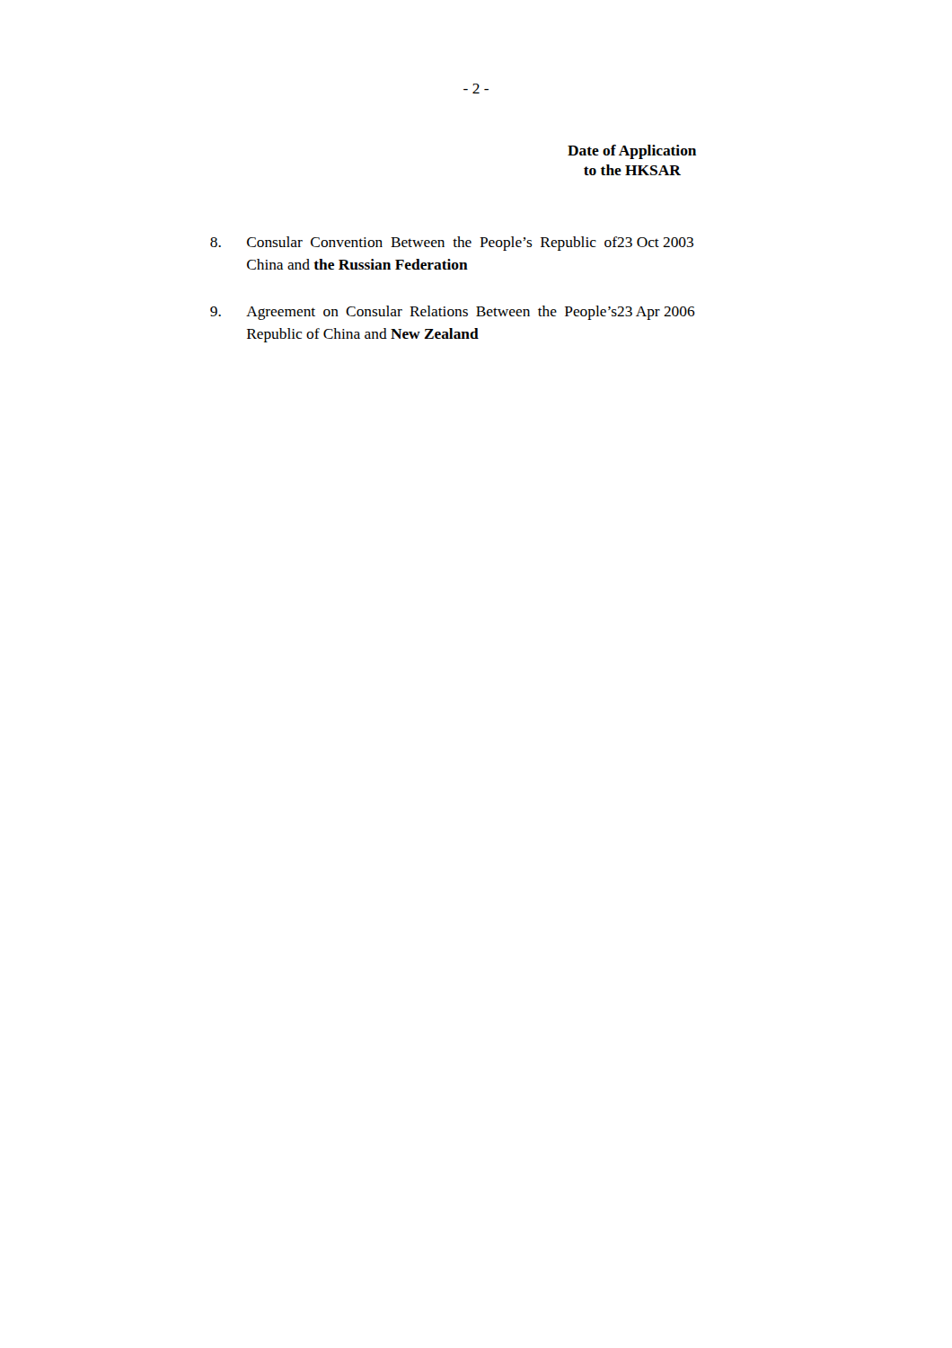- 2 -
Date of Application
to the HKSAR
| 8. | Consular Convention Between the People’s Republic of China and the Russian Federation | 23 Oct 2003 |
| 9. | Agreement on Consular Relations Between the People’s Republic of China and New Zealand | 23 Apr 2006 |